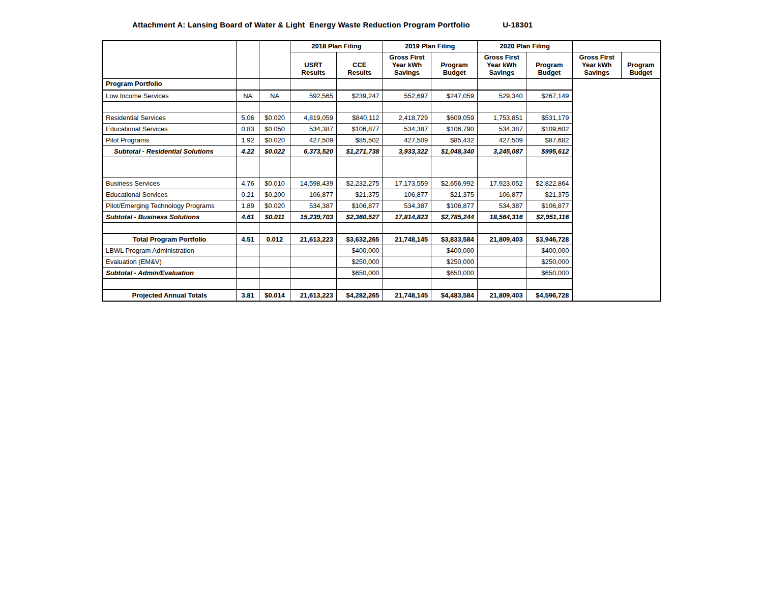Attachment A: Lansing Board of Water & Light Energy Waste Reduction Program Portfolio U-18301
| | | | 2018 Plan Filing | 2019 Plan Filing | 2020 Plan Filing |
| --- | --- | --- | --- | --- | --- |
| USRT Results | CCE Results | Gross First Year kWh Savings | Program Budget | Gross First Year kWh Savings | Program Budget | Gross First Year kWh Savings | Program Budget |
| Program Portfolio | | | | | | | | |
| Low Income Services | NA | NA | 592,565 | $239,247 | 552,697 | $247,059 | 529,340 | $267,149 |
| Residential Services | 5.06 | $0.020 | 4,819,059 | $840,112 | 2,418,729 | $609,059 | 1,753,851 | $531,179 |
| Educational Services | 0.83 | $0.050 | 534,387 | $106,877 | 534,387 | $106,790 | 534,387 | $109,602 |
| Pilot Programs | 1.92 | $0.020 | 427,509 | $85,502 | 427,509 | $85,432 | 427,509 | $87,682 |
| Subtotal - Residential Solutions | 4.22 | $0.022 | 6,373,520 | $1,271,738 | 3,933,322 | $1,048,340 | 3,245,087 | $995,612 |
| Business Services | 4.76 | $0.010 | 14,598,439 | $2,232,275 | 17,173,559 | $2,656,992 | 17,923,052 | $2,822,864 |
| Educational Services | 0.21 | $0.200 | 106,877 | $21,375 | 106,877 | $21,375 | 106,877 | $21,375 |
| Pilot/Emerging Technology Programs | 1.89 | $0.020 | 534,387 | $106,877 | 534,387 | $106,877 | 534,387 | $106,877 |
| Subtotal - Business Solutions | 4.61 | $0.011 | 15,239,703 | $2,360,527 | 17,814,823 | $2,785,244 | 18,564,316 | $2,951,116 |
| Total Program Portfolio | 4.51 | 0.012 | 21,613,223 | $3,632,265 | 21,748,145 | $3,833,584 | 21,809,403 | $3,946,728 |
| LBWL Program Administration | | | | $400,000 | | $400,000 | | $400,000 |
| Evaluation (EM&V) | | | | $250,000 | | $250,000 | | $250,000 |
| Subtotal - Admin/Evaluation | | | | $650,000 | | $650,000 | | $650,000 |
| Projected Annual Totals | 3.81 | $0.014 | 21,613,223 | $4,282,265 | 21,748,145 | $4,483,584 | 21,809,403 | $4,596,728 |